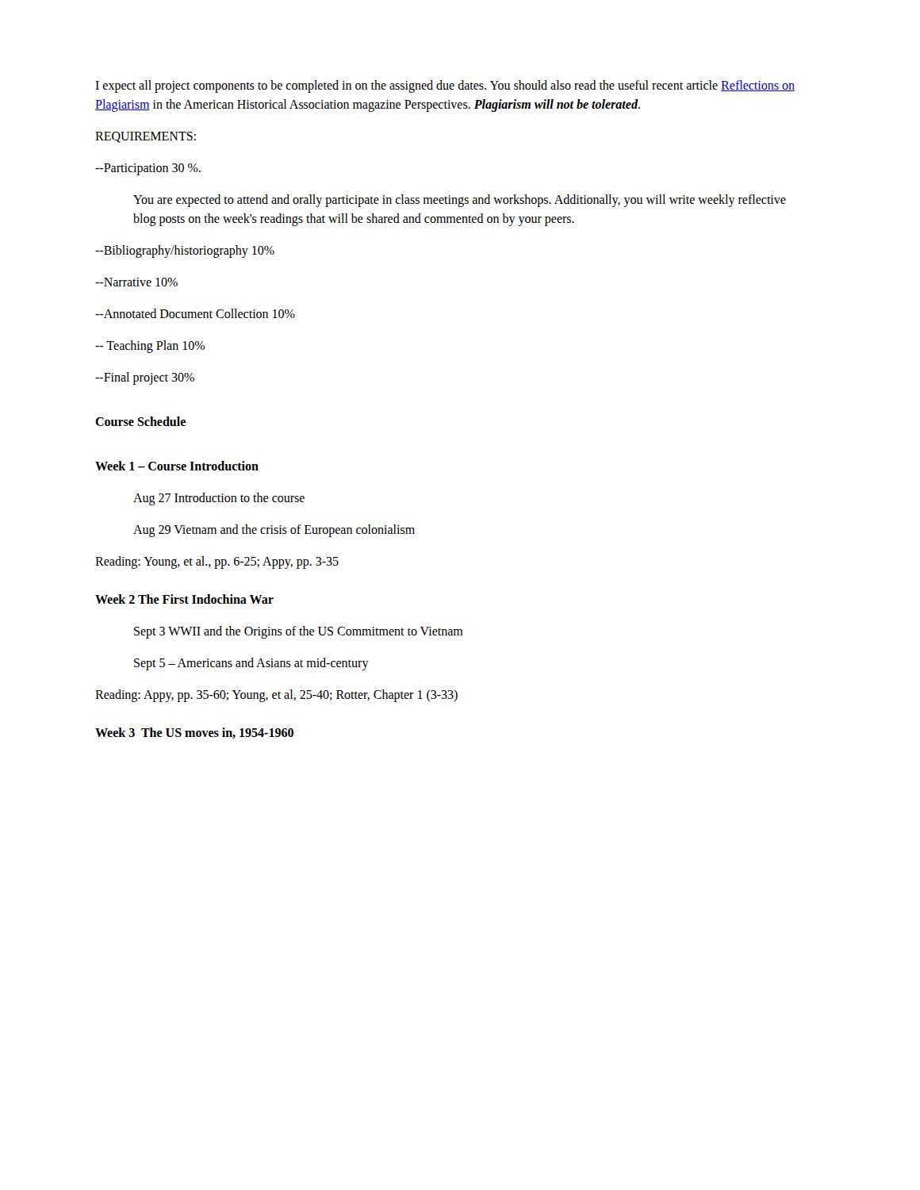I expect all project components to be completed in on the assigned due dates. You should also read the useful recent article Reflections on Plagiarism in the American Historical Association magazine Perspectives. Plagiarism will not be tolerated.
REQUIREMENTS:
--Participation 30 %.
You are expected to attend and orally participate in class meetings and workshops. Additionally, you will write weekly reflective blog posts on the week's readings that will be shared and commented on by your peers.
--Bibliography/historiography 10%
--Narrative 10%
--Annotated Document Collection 10%
-- Teaching Plan 10%
--Final project 30%
Course Schedule
Week 1 – Course Introduction
Aug 27 Introduction to the course
Aug 29 Vietnam and the crisis of European colonialism
Reading: Young, et al., pp. 6-25; Appy, pp. 3-35
Week 2 The First Indochina War
Sept 3 WWII and the Origins of the US Commitment to Vietnam
Sept 5 – Americans and Asians at mid-century
Reading: Appy, pp. 35-60; Young, et al, 25-40; Rotter, Chapter 1 (3-33)
Week 3 The US moves in, 1954-1960